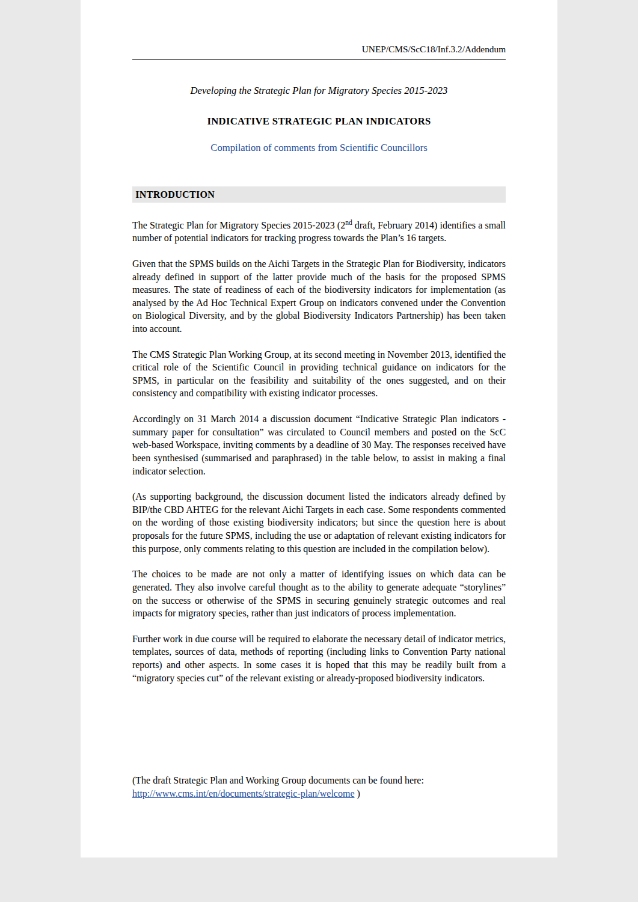UNEP/CMS/ScC18/Inf.3.2/Addendum
Developing the Strategic Plan for Migratory Species 2015-2023
INDICATIVE STRATEGIC PLAN INDICATORS
Compilation of comments from Scientific Councillors
INTRODUCTION
The Strategic Plan for Migratory Species 2015-2023 (2nd draft, February 2014) identifies a small number of potential indicators for tracking progress towards the Plan’s 16 targets.
Given that the SPMS builds on the Aichi Targets in the Strategic Plan for Biodiversity, indicators already defined in support of the latter provide much of the basis for the proposed SPMS measures. The state of readiness of each of the biodiversity indicators for implementation (as analysed by the Ad Hoc Technical Expert Group on indicators convened under the Convention on Biological Diversity, and by the global Biodiversity Indicators Partnership) has been taken into account.
The CMS Strategic Plan Working Group, at its second meeting in November 2013, identified the critical role of the Scientific Council in providing technical guidance on indicators for the SPMS, in particular on the feasibility and suitability of the ones suggested, and on their consistency and compatibility with existing indicator processes.
Accordingly on 31 March 2014 a discussion document “Indicative Strategic Plan indicators - summary paper for consultation” was circulated to Council members and posted on the ScC web-based Workspace, inviting comments by a deadline of 30 May. The responses received have been synthesised (summarised and paraphrased) in the table below, to assist in making a final indicator selection.
(As supporting background, the discussion document listed the indicators already defined by BIP/the CBD AHTEG for the relevant Aichi Targets in each case. Some respondents commented on the wording of those existing biodiversity indicators; but since the question here is about proposals for the future SPMS, including the use or adaptation of relevant existing indicators for this purpose, only comments relating to this question are included in the compilation below).
The choices to be made are not only a matter of identifying issues on which data can be generated. They also involve careful thought as to the ability to generate adequate “storylines” on the success or otherwise of the SPMS in securing genuinely strategic outcomes and real impacts for migratory species, rather than just indicators of process implementation.
Further work in due course will be required to elaborate the necessary detail of indicator metrics, templates, sources of data, methods of reporting (including links to Convention Party national reports) and other aspects. In some cases it is hoped that this may be readily built from a “migratory species cut” of the relevant existing or already-proposed biodiversity indicators.
(The draft Strategic Plan and Working Group documents can be found here:
http://www.cms.int/en/documents/strategic-plan/welcome )